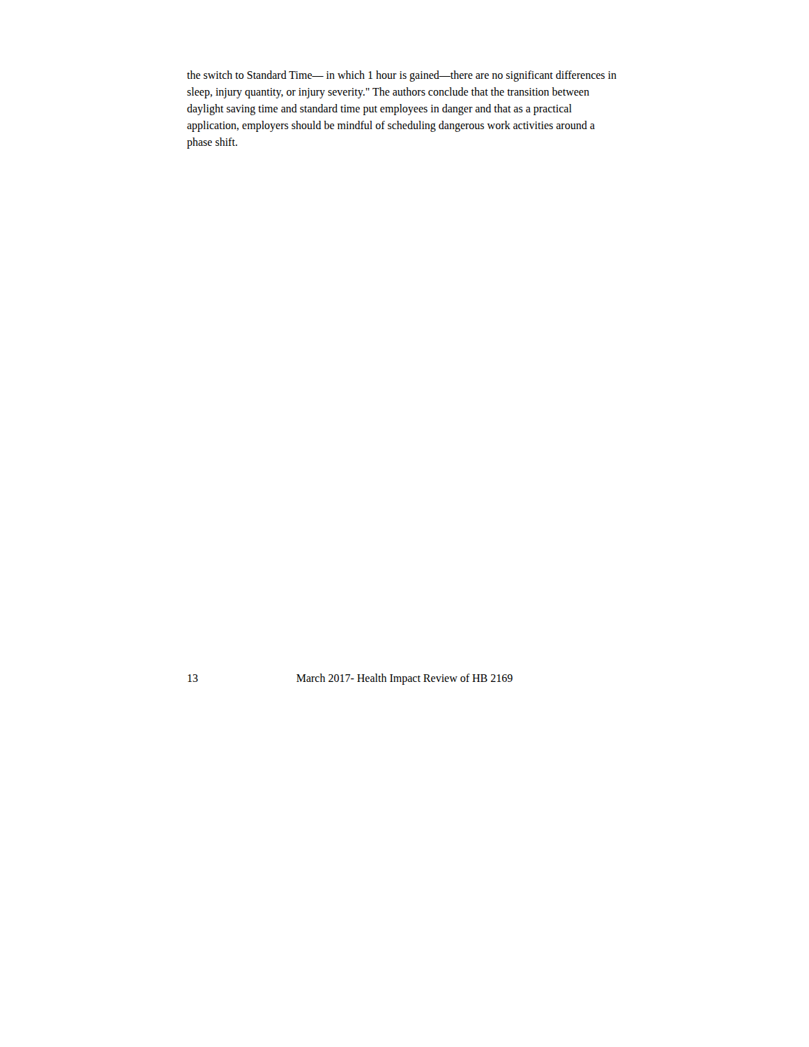the switch to Standard Time— in which 1 hour is gained—there are no significant differences in sleep, injury quantity, or injury severity." The authors conclude that the transition between daylight saving time and standard time put employees in danger and that as a practical application, employers should be mindful of scheduling dangerous work activities around a phase shift.
13 March 2017- Health Impact Review of HB 2169